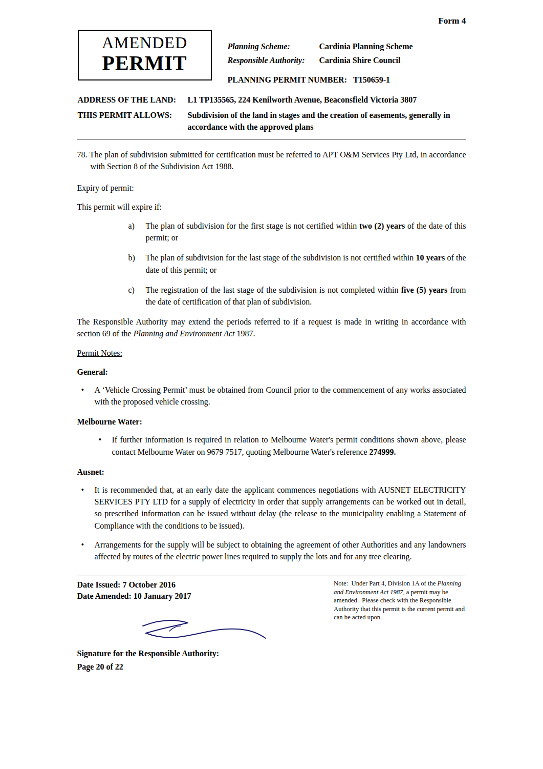Form 4
| AMENDED PERMIT | / Planning Scheme: / Cardinia Planning Scheme / / Responsible Authority: / Cardinia Shire Council / PLANNING PERMIT NUMBER: T150659-1 |
| ADDRESS OF THE LAND: | L1 TP135565, 224 Kenilworth Avenue, Beaconsfield Victoria 3807 |
| THIS PERMIT ALLOWS: | Subdivision of the land in stages and the creation of easements, generally in accordance with the approved plans |
78. The plan of subdivision submitted for certification must be referred to APT O&M Services Pty Ltd, in accordance with Section 8 of the Subdivision Act 1988.
Expiry of permit:
This permit will expire if:
a) The plan of subdivision for the first stage is not certified within two (2) years of the date of this permit; or
b) The plan of subdivision for the last stage of the subdivision is not certified within 10 years of the date of this permit; or
c) The registration of the last stage of the subdivision is not completed within five (5) years from the date of certification of that plan of subdivision.
The Responsible Authority may extend the periods referred to if a request is made in writing in accordance with section 69 of the Planning and Environment Act 1987.
Permit Notes:
General:
A ‘Vehicle Crossing Permit’ must be obtained from Council prior to the commencement of any works associated with the proposed vehicle crossing.
Melbourne Water:
If further information is required in relation to Melbourne Water's permit conditions shown above, please contact Melbourne Water on 9679 7517, quoting Melbourne Water's reference 274999.
Ausnet:
It is recommended that, at an early date the applicant commences negotiations with AUSNET ELECTRICITY SERVICES PTY LTD for a supply of electricity in order that supply arrangements can be worked out in detail, so prescribed information can be issued without delay (the release to the municipality enabling a Statement of Compliance with the conditions to be issued).
Arrangements for the supply will be subject to obtaining the agreement of other Authorities and any landowners affected by routes of the electric power lines required to supply the lots and for any tree clearing.
Date Issued: 7 October 2016
Date Amended: 10 January 2017
Signature for the Responsible Authority:
Page 20 of 22
Note: Under Part 4, Division 1A of the Planning and Environment Act 1987, a permit may be amended. Please check with the Responsible Authority that this permit is the current permit and can be acted upon.